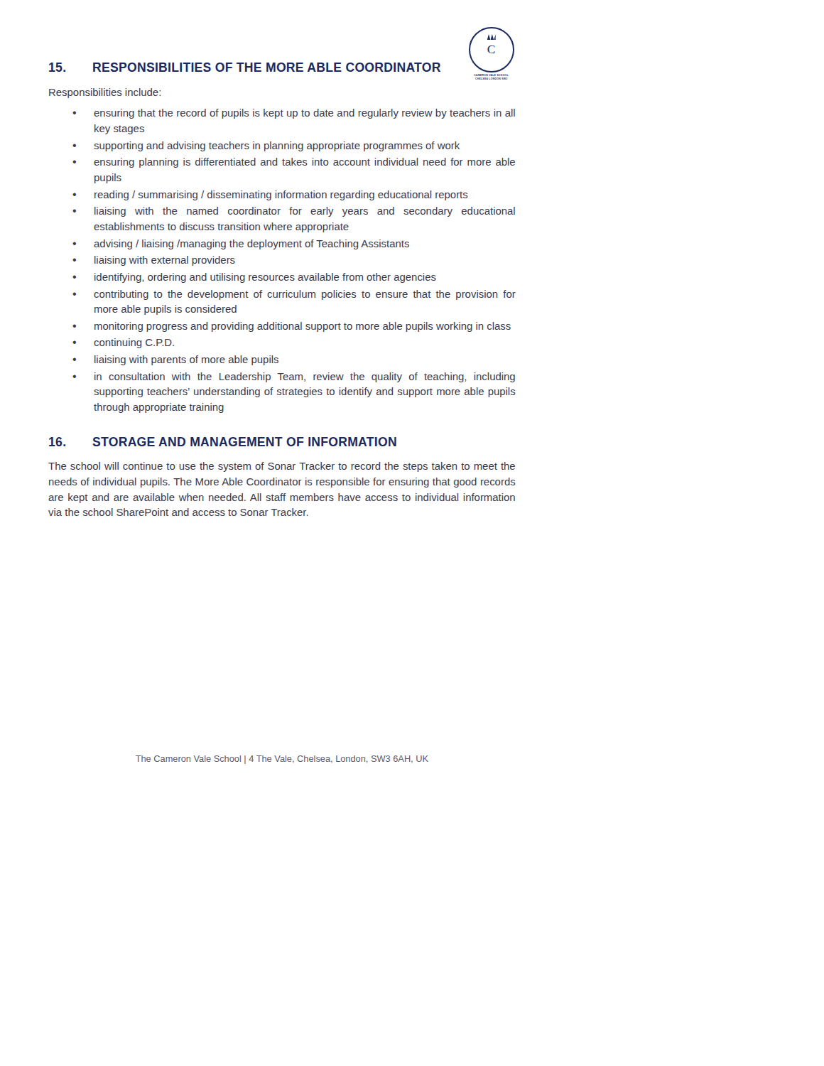Cameron Vale School
Chelsea London SW3
15. RESPONSIBILITIES OF THE MORE ABLE COORDINATOR
Responsibilities include:
ensuring that the record of pupils is kept up to date and regularly review by teachers in all key stages
supporting and advising teachers in planning appropriate programmes of work
ensuring planning is differentiated and takes into account individual need for more able pupils
reading / summarising / disseminating information regarding educational reports
liaising with the named coordinator for early years and secondary educational establishments to discuss transition where appropriate
advising / liaising /managing the deployment of Teaching Assistants
liaising with external providers
identifying, ordering and utilising resources available from other agencies
contributing to the development of curriculum policies to ensure that the provision for more able pupils is considered
monitoring progress and providing additional support to more able pupils working in class
continuing C.P.D.
liaising with parents of more able pupils
in consultation with the Leadership Team, review the quality of teaching, including supporting teachers’ understanding of strategies to identify and support more able pupils through appropriate training
16. STORAGE AND MANAGEMENT OF INFORMATION
The school will continue to use the system of Sonar Tracker to record the steps taken to meet the needs of individual pupils. The More Able Coordinator is responsible for ensuring that good records are kept and are available when needed. All staff members have access to individual information via the school SharePoint and access to Sonar Tracker.
The Cameron Vale School | 4 The Vale, Chelsea, London, SW3 6AH, UK